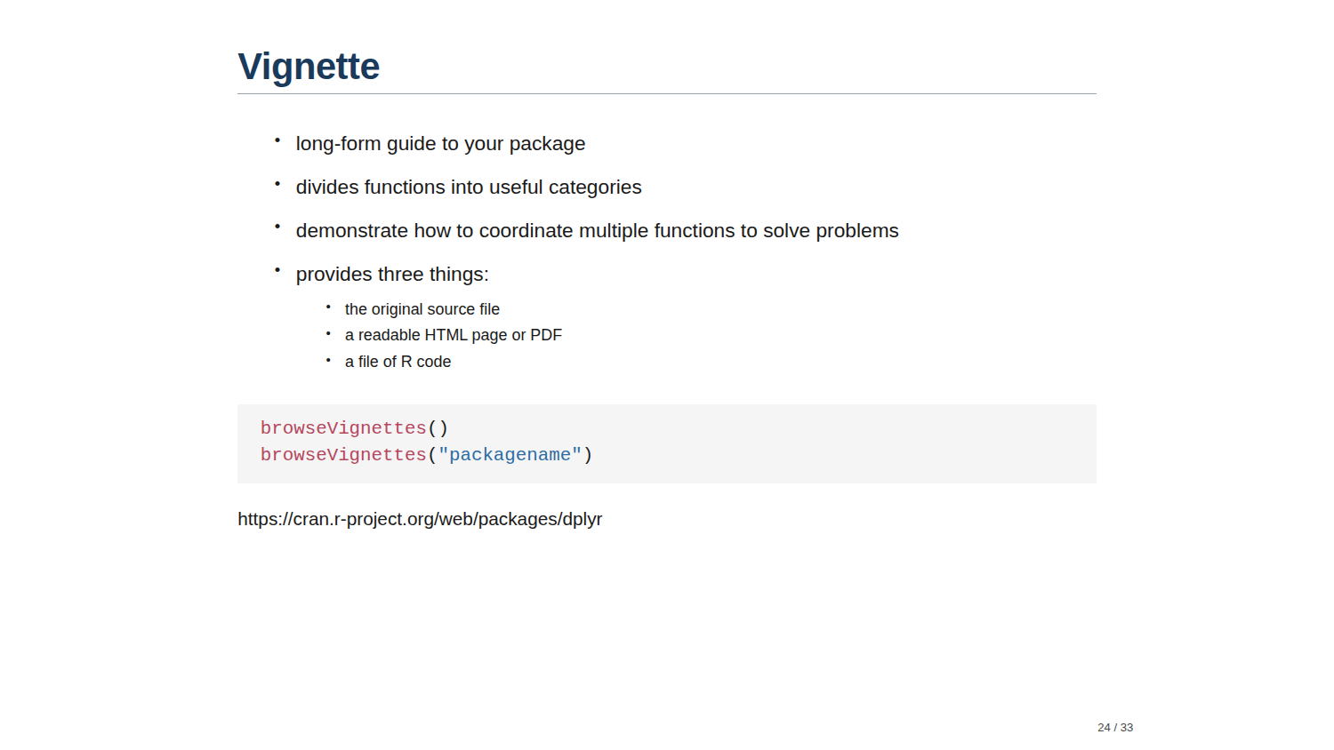Vignette
long-form guide to your package
divides functions into useful categories
demonstrate how to coordinate multiple functions to solve problems
provides three things:
the original source file
a readable HTML page or PDF
a file of R code
browseVignettes()
browseVignettes("packagename")
https://cran.r-project.org/web/packages/dplyr
24 / 33